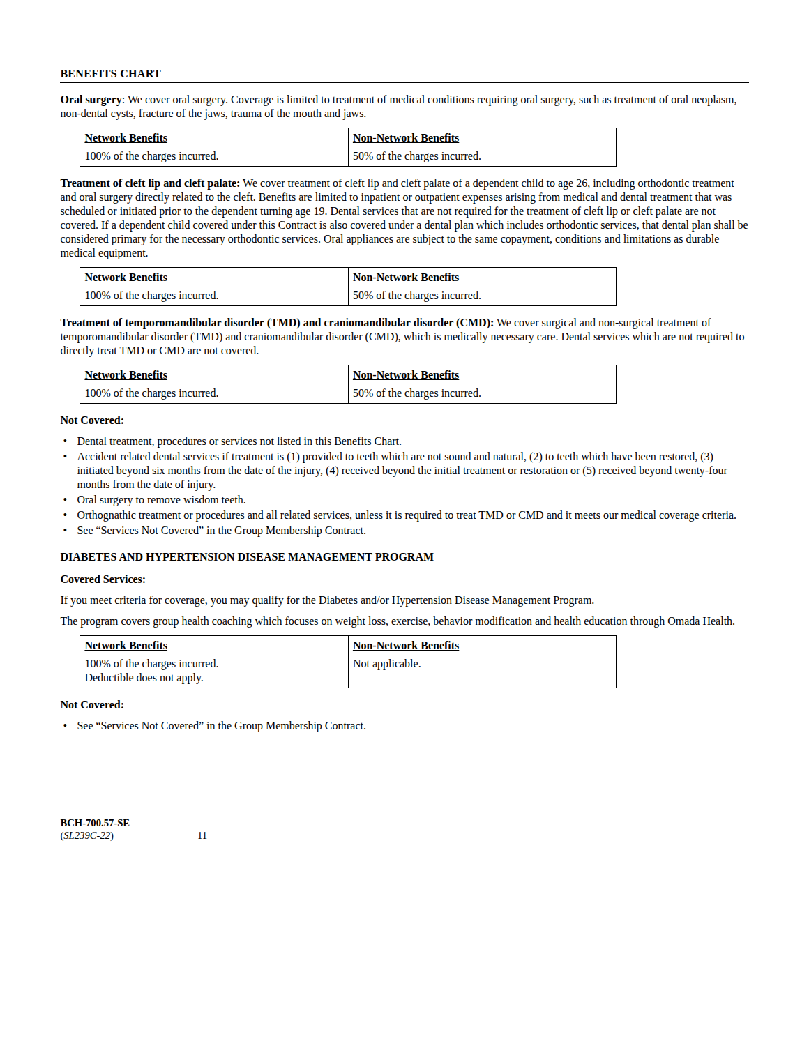BENEFITS CHART
Oral surgery: We cover oral surgery. Coverage is limited to treatment of medical conditions requiring oral surgery, such as treatment of oral neoplasm, non-dental cysts, fracture of the jaws, trauma of the mouth and jaws.
| Network Benefits 100% of the charges incurred. | Non-Network Benefits 50% of the charges incurred. |
Treatment of cleft lip and cleft palate: We cover treatment of cleft lip and cleft palate of a dependent child to age 26, including orthodontic treatment and oral surgery directly related to the cleft. Benefits are limited to inpatient or outpatient expenses arising from medical and dental treatment that was scheduled or initiated prior to the dependent turning age 19. Dental services that are not required for the treatment of cleft lip or cleft palate are not covered. If a dependent child covered under this Contract is also covered under a dental plan which includes orthodontic services, that dental plan shall be considered primary for the necessary orthodontic services. Oral appliances are subject to the same copayment, conditions and limitations as durable medical equipment.
| Network Benefits 100% of the charges incurred. | Non-Network Benefits 50% of the charges incurred. |
Treatment of temporomandibular disorder (TMD) and craniomandibular disorder (CMD): We cover surgical and non-surgical treatment of temporomandibular disorder (TMD) and craniomandibular disorder (CMD), which is medically necessary care. Dental services which are not required to directly treat TMD or CMD are not covered.
| Network Benefits 100% of the charges incurred. | Non-Network Benefits 50% of the charges incurred. |
Not Covered:
Dental treatment, procedures or services not listed in this Benefits Chart.
Accident related dental services if treatment is (1) provided to teeth which are not sound and natural, (2) to teeth which have been restored, (3) initiated beyond six months from the date of the injury, (4) received beyond the initial treatment or restoration or (5) received beyond twenty-four months from the date of injury.
Oral surgery to remove wisdom teeth.
Orthognathic treatment or procedures and all related services, unless it is required to treat TMD or CMD and it meets our medical coverage criteria.
See “Services Not Covered” in the Group Membership Contract.
DIABETES AND HYPERTENSION DISEASE MANAGEMENT PROGRAM
Covered Services:
If you meet criteria for coverage, you may qualify for the Diabetes and/or Hypertension Disease Management Program.
The program covers group health coaching which focuses on weight loss, exercise, behavior modification and health education through Omada Health.
| Network Benefits 100% of the charges incurred. Deductible does not apply. | Non-Network Benefits Not applicable. |
Not Covered:
See “Services Not Covered” in the Group Membership Contract.
BCH-700.57-SE
(SL239C-22) 11